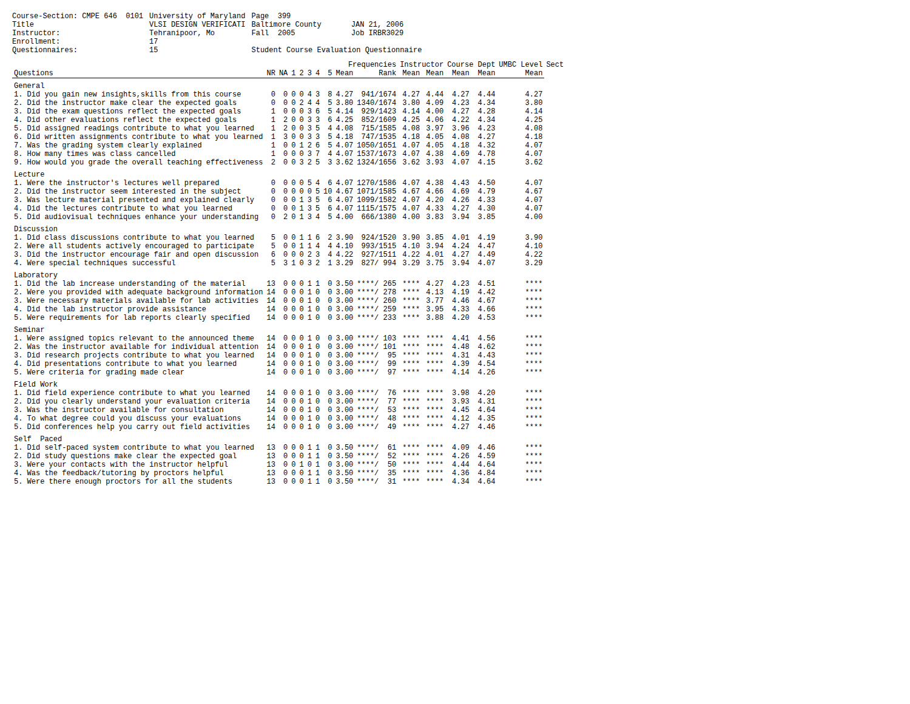| Course-Section: CMPE 646 0101 | University of Maryland | Page 399 |
| Title | VLSI DESIGN VERIFICATI | Baltimore County | JAN 21, 2006 |
| Instructor: | Tehranipoor, Mo | Fall 2005 | Job IRBR3029 |
| Enrollment: | 17 |
| Questionnaires: | 15 | Student Course Evaluation Questionnaire |
| | Frequencies | Instructor | Course Dept | UMBC Level | Sect |
| --- | --- | --- | --- | --- | --- |
| Questions | NR | NA | 1 | 2 | 3 | 4 | 5 | Mean | Rank | Mean | Mean | Mean | Mean | Mean |
| General |
| 1. Did you gain new insights,skills from this course | 0 | 0 | 0 | 0 | 4 | 3 | 8 | 4.27 | 941/1674 | 4.27 | 4.44 | 4.27 | 4.44 | 4.27 |
| 2. Did the instructor make clear the expected goals | 0 | 0 | 0 | 2 | 4 | 4 | 5 | 3.80 | 1340/1674 | 3.80 | 4.09 | 4.23 | 4.34 | 3.80 |
| 3. Did the exam questions reflect the expected goals | 1 | 0 | 0 | 0 | 3 | 6 | 5 | 4.14 | 929/1423 | 4.14 | 4.00 | 4.27 | 4.28 | 4.14 |
| 4. Did other evaluations reflect the expected goals | 1 | 2 | 0 | 0 | 3 | 3 | 6 | 4.25 | 852/1609 | 4.25 | 4.06 | 4.22 | 4.34 | 4.25 |
| 5. Did assigned readings contribute to what you learned | 1 | 2 | 0 | 0 | 3 | 5 | 4 | 4.08 | 715/1585 | 4.08 | 3.97 | 3.96 | 4.23 | 4.08 |
| 6. Did written assignments contribute to what you learned | 1 | 3 | 0 | 0 | 3 | 3 | 5 | 4.18 | 747/1535 | 4.18 | 4.05 | 4.08 | 4.27 | 4.18 |
| 7. Was the grading system clearly explained | 1 | 0 | 0 | 1 | 2 | 6 | 5 | 4.07 | 1050/1651 | 4.07 | 4.05 | 4.18 | 4.32 | 4.07 |
| 8. How many times was class cancelled | 1 | 0 | 0 | 0 | 3 | 7 | 4 | 4.07 | 1537/1673 | 4.07 | 4.38 | 4.69 | 4.78 | 4.07 |
| 9. How would you grade the overall teaching effectiveness | 2 | 0 | 0 | 3 | 2 | 5 | 3 | 3.62 | 1324/1656 | 3.62 | 3.93 | 4.07 | 4.15 | 3.62 |
| Lecture |
| 1. Were the instructor's lectures well prepared | 0 | 0 | 0 | 0 | 5 | 4 | 6 | 4.07 | 1270/1586 | 4.07 | 4.38 | 4.43 | 4.50 | 4.07 |
| 2. Did the instructor seem interested in the subject | 0 | 0 | 0 | 0 | 0 | 5 | 10 | 4.67 | 1071/1585 | 4.67 | 4.66 | 4.69 | 4.79 | 4.67 |
| 3. Was lecture material presented and explained clearly | 0 | 0 | 0 | 1 | 3 | 5 | 6 | 4.07 | 1099/1582 | 4.07 | 4.20 | 4.26 | 4.33 | 4.07 |
| 4. Did the lectures contribute to what you learned | 0 | 0 | 0 | 1 | 3 | 5 | 6 | 4.07 | 1115/1575 | 4.07 | 4.33 | 4.27 | 4.30 | 4.07 |
| 5. Did audiovisual techniques enhance your understanding | 0 | 2 | 0 | 1 | 3 | 4 | 5 | 4.00 | 666/1380 | 4.00 | 3.83 | 3.94 | 3.85 | 4.00 |
| Discussion |
| 1. Did class discussions contribute to what you learned | 5 | 0 | 0 | 1 | 1 | 6 | 2 | 3.90 | 924/1520 | 3.90 | 3.85 | 4.01 | 4.19 | 3.90 |
| 2. Were all students actively encouraged to participate | 5 | 0 | 0 | 1 | 1 | 4 | 4 | 4.10 | 993/1515 | 4.10 | 3.94 | 4.24 | 4.47 | 4.10 |
| 3. Did the instructor encourage fair and open discussion | 6 | 0 | 0 | 0 | 2 | 3 | 4 | 4.22 | 927/1511 | 4.22 | 4.01 | 4.27 | 4.49 | 4.22 |
| 4. Were special techniques successful | 5 | 3 | 1 | 0 | 3 | 2 | 1 | 3.29 | 827/ 994 | 3.29 | 3.75 | 3.94 | 4.07 | 3.29 |
| Laboratory |
| 1. Did the lab increase understanding of the material | 13 | 0 | 0 | 0 | 1 | 1 | 0 | 3.50 | ****/ 265 | **** | 4.27 | 4.23 | 4.51 | **** |
| 2. Were you provided with adequate background information | 14 | 0 | 0 | 0 | 1 | 0 | 0 | 3.00 | ****/ 278 | **** | 4.13 | 4.19 | 4.42 | **** |
| 3. Were necessary materials available for lab activities | 14 | 0 | 0 | 0 | 1 | 0 | 0 | 3.00 | ****/ 260 | **** | 3.77 | 4.46 | 4.67 | **** |
| 4. Did the lab instructor provide assistance | 14 | 0 | 0 | 0 | 1 | 0 | 0 | 3.00 | ****/ 259 | **** | 3.95 | 4.33 | 4.66 | **** |
| 5. Were requirements for lab reports clearly specified | 14 | 0 | 0 | 0 | 1 | 0 | 0 | 3.00 | ****/ 233 | **** | 3.88 | 4.20 | 4.53 | **** |
| Seminar |
| 1. Were assigned topics relevant to the announced theme | 14 | 0 | 0 | 0 | 1 | 0 | 0 | 3.00 | ****/ 103 | **** | **** | 4.41 | 4.56 | **** |
| 2. Was the instructor available for individual attention | 14 | 0 | 0 | 0 | 1 | 0 | 0 | 3.00 | ****/ 101 | **** | **** | 4.48 | 4.62 | **** |
| 3. Did research projects contribute to what you learned | 14 | 0 | 0 | 0 | 1 | 0 | 0 | 3.00 | ****/ 95 | **** | **** | 4.31 | 4.43 | **** |
| 4. Did presentations contribute to what you learned | 14 | 0 | 0 | 0 | 1 | 0 | 0 | 3.00 | ****/ 99 | **** | **** | 4.39 | 4.54 | **** |
| 5. Were criteria for grading made clear | 14 | 0 | 0 | 0 | 1 | 0 | 0 | 3.00 | ****/ 97 | **** | **** | 4.14 | 4.26 | **** |
| Field Work |
| 1. Did field experience contribute to what you learned | 14 | 0 | 0 | 0 | 1 | 0 | 0 | 3.00 | ****/ 76 | **** | **** | 3.98 | 4.20 | **** |
| 2. Did you clearly understand your evaluation criteria | 14 | 0 | 0 | 0 | 1 | 0 | 0 | 3.00 | ****/ 77 | **** | **** | 3.93 | 4.31 | **** |
| 3. Was the instructor available for consultation | 14 | 0 | 0 | 0 | 1 | 0 | 0 | 3.00 | ****/ 53 | **** | **** | 4.45 | 4.64 | **** |
| 4. To what degree could you discuss your evaluations | 14 | 0 | 0 | 0 | 1 | 0 | 0 | 3.00 | ****/ 48 | **** | **** | 4.12 | 4.35 | **** |
| 5. Did conferences help you carry out field activities | 14 | 0 | 0 | 0 | 1 | 0 | 0 | 3.00 | ****/ 49 | **** | **** | 4.27 | 4.46 | **** |
| Self Paced |
| 1. Did self-paced system contribute to what you learned | 13 | 0 | 0 | 0 | 1 | 1 | 0 | 3.50 | ****/ 61 | **** | **** | 4.09 | 4.46 | **** |
| 2. Did study questions make clear the expected goal | 13 | 0 | 0 | 0 | 1 | 1 | 0 | 3.50 | ****/ 52 | **** | **** | 4.26 | 4.59 | **** |
| 3. Were your contacts with the instructor helpful | 13 | 0 | 0 | 1 | 0 | 1 | 0 | 3.00 | ****/ 50 | **** | **** | 4.44 | 4.64 | **** |
| 4. Was the feedback/tutoring by proctors helpful | 13 | 0 | 0 | 0 | 1 | 1 | 0 | 3.50 | ****/ 35 | **** | **** | 4.36 | 4.84 | **** |
| 5. Were there enough proctors for all the students | 13 | 0 | 0 | 0 | 1 | 1 | 0 | 3.50 | ****/ 31 | **** | **** | 4.34 | 4.64 | **** |